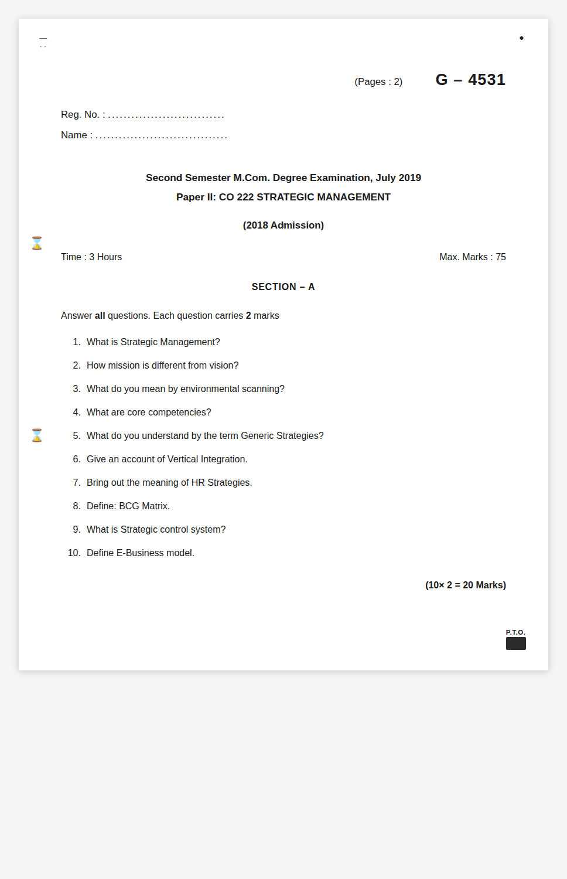—
· ·
•
⌛
⌛
(Pages : 2) G – 4531
Reg. No. : ..............................
Name : ..................................
Second Semester M.Com. Degree Examination, July 2019
Paper II: CO 222 STRATEGIC MANAGEMENT
(2018 Admission)
Time : 3 Hours Max. Marks : 75
‖
SECTION – A
Answer all questions. Each question carries 2 marks
What is Strategic Management?
How mission is different from vision?
What do you mean by environmental scanning?
What are core competencies?
What do you understand by the term Generic Strategies?
Give an account of Vertical Integration.
Bring out the meaning of HR Strategies.
Define: BCG Matrix.
What is Strategic control system?
Define E-Business model.
(10× 2 = 20 Marks)
P.T.O.